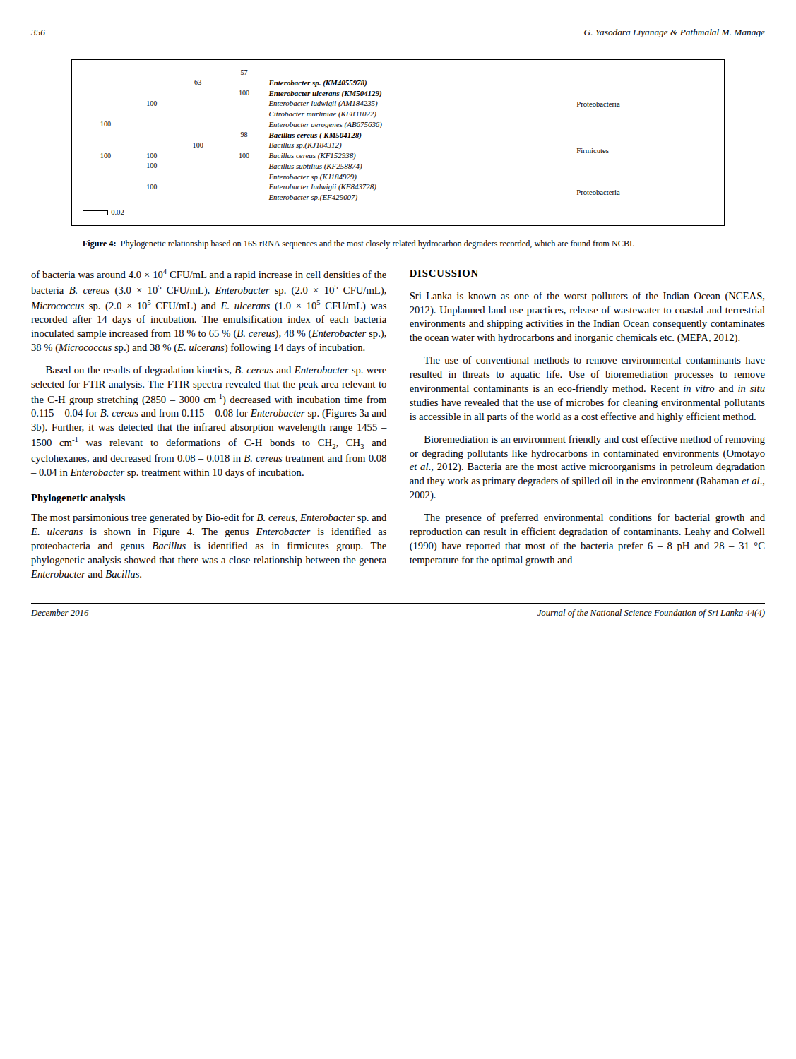356 G. Yasodara Liyanage & Pathmalal M. Manage
| | | | 57 | | |
| | | 63 | | Enterobacter sp. (KM4055978) | Proteobacteria |
| | | | 100 | Enterobacter ulcerans (KM504129) |
| | 100 | | | Enterobacter ludwigii (AM184235) |
| | | | | Citrobacter murliniae (KF831022) |
| 100 | | | | Enterobacter aerogenes (AB675636) |
| | | | 98 | Bacillus cereus ( KM504128) | Firmicutes |
| | | 100 | | Bacillus sp.(KJ184312) |
| 100 | 100 | | 100 | Bacillus cereus (KF152938) |
| | 100 | | | Bacillus subtilius (KF258874) |
| | | | | Enterobacter sp.(KJ184929) | |
| | 100 | | | Enterobacter ludwigii (KF843728) | Proteobacteria |
| | | | | Enterobacter sp.(EF429007) |
0.02
Figure 4: Phylogenetic relationship based on 16S rRNA sequences and the most closely related hydrocarbon degraders recorded, which are found from NCBI.
of bacteria was around 4.0 × 104 CFU/mL and a rapid increase in cell densities of the bacteria B. cereus (3.0 × 105 CFU/mL), Enterobacter sp. (2.0 × 105 CFU/mL), Micrococcus sp. (2.0 × 105 CFU/mL) and E. ulcerans (1.0 × 105 CFU/mL) was recorded after 14 days of incubation. The emulsification index of each bacteria inoculated sample increased from 18 % to 65 % (B. cereus), 48 % (Enterobacter sp.), 38 % (Micrococcus sp.) and 38 % (E. ulcerans) following 14 days of incubation.
Based on the results of degradation kinetics, B. cereus and Enterobacter sp. were selected for FTIR analysis. The FTIR spectra revealed that the peak area relevant to the C-H group stretching (2850 – 3000 cm-1) decreased with incubation time from 0.115 – 0.04 for B. cereus and from 0.115 – 0.08 for Enterobacter sp. (Figures 3a and 3b). Further, it was detected that the infrared absorption wavelength range 1455 – 1500 cm-1 was relevant to deformations of C-H bonds to CH2, CH3 and cyclohexanes, and decreased from 0.08 – 0.018 in B. cereus treatment and from 0.08 – 0.04 in Enterobacter sp. treatment within 10 days of incubation.
Phylogenetic analysis
The most parsimonious tree generated by Bio-edit for B. cereus, Enterobacter sp. and E. ulcerans is shown in Figure 4. The genus Enterobacter is identified as proteobacteria and genus Bacillus is identified as in firmicutes group. The phylogenetic analysis showed that there was a close relationship between the genera Enterobacter and Bacillus.
DISCUSSION
Sri Lanka is known as one of the worst polluters of the Indian Ocean (NCEAS, 2012). Unplanned land use practices, release of wastewater to coastal and terrestrial environments and shipping activities in the Indian Ocean consequently contaminates the ocean water with hydrocarbons and inorganic chemicals etc. (MEPA, 2012).
The use of conventional methods to remove environmental contaminants have resulted in threats to aquatic life. Use of bioremediation processes to remove environmental contaminants is an eco-friendly method. Recent in vitro and in situ studies have revealed that the use of microbes for cleaning environmental pollutants is accessible in all parts of the world as a cost effective and highly efficient method.
Bioremediation is an environment friendly and cost effective method of removing or degrading pollutants like hydrocarbons in contaminated environments (Omotayo et al., 2012). Bacteria are the most active microorganisms in petroleum degradation and they work as primary degraders of spilled oil in the environment (Rahaman et al., 2002).
The presence of preferred environmental conditions for bacterial growth and reproduction can result in efficient degradation of contaminants. Leahy and Colwell (1990) have reported that most of the bacteria prefer 6 – 8 pH and 28 – 31 °C temperature for the optimal growth and
December 2016 Journal of the National Science Foundation of Sri Lanka 44(4)